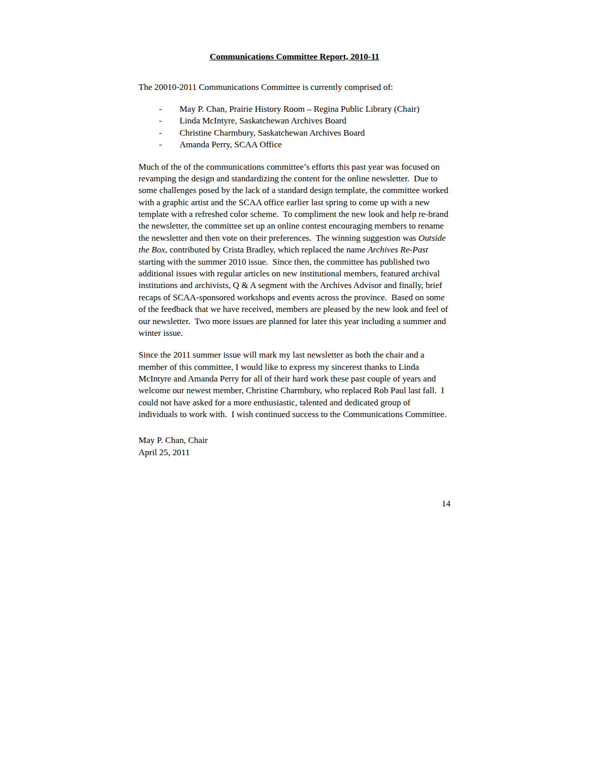Communications Committee Report, 2010-11
The 20010-2011 Communications Committee is currently comprised of:
May P. Chan, Prairie History Room – Regina Public Library (Chair)
Linda McIntyre, Saskatchewan Archives Board
Christine Charmbury, Saskatchewan Archives Board
Amanda Perry, SCAA Office
Much of the of the communications committee’s efforts this past year was focused on revamping the design and standardizing the content for the online newsletter. Due to some challenges posed by the lack of a standard design template, the committee worked with a graphic artist and the SCAA office earlier last spring to come up with a new template with a refreshed color scheme. To compliment the new look and help re-brand the newsletter, the committee set up an online contest encouraging members to rename the newsletter and then vote on their preferences. The winning suggestion was Outside the Box, contributed by Crista Bradley, which replaced the name Archives Re-Past starting with the summer 2010 issue. Since then, the committee has published two additional issues with regular articles on new institutional members, featured archival institutions and archivists, Q & A segment with the Archives Advisor and finally, brief recaps of SCAA-sponsored workshops and events across the province. Based on some of the feedback that we have received, members are pleased by the new look and feel of our newsletter. Two more issues are planned for later this year including a summer and winter issue.
Since the 2011 summer issue will mark my last newsletter as both the chair and a member of this committee, I would like to express my sincerest thanks to Linda McIntyre and Amanda Perry for all of their hard work these past couple of years and welcome our newest member, Christine Charmbury, who replaced Rob Paul last fall. I could not have asked for a more enthusiastic, talented and dedicated group of individuals to work with. I wish continued success to the Communications Committee.
May P. Chan, Chair
April 25, 2011
14